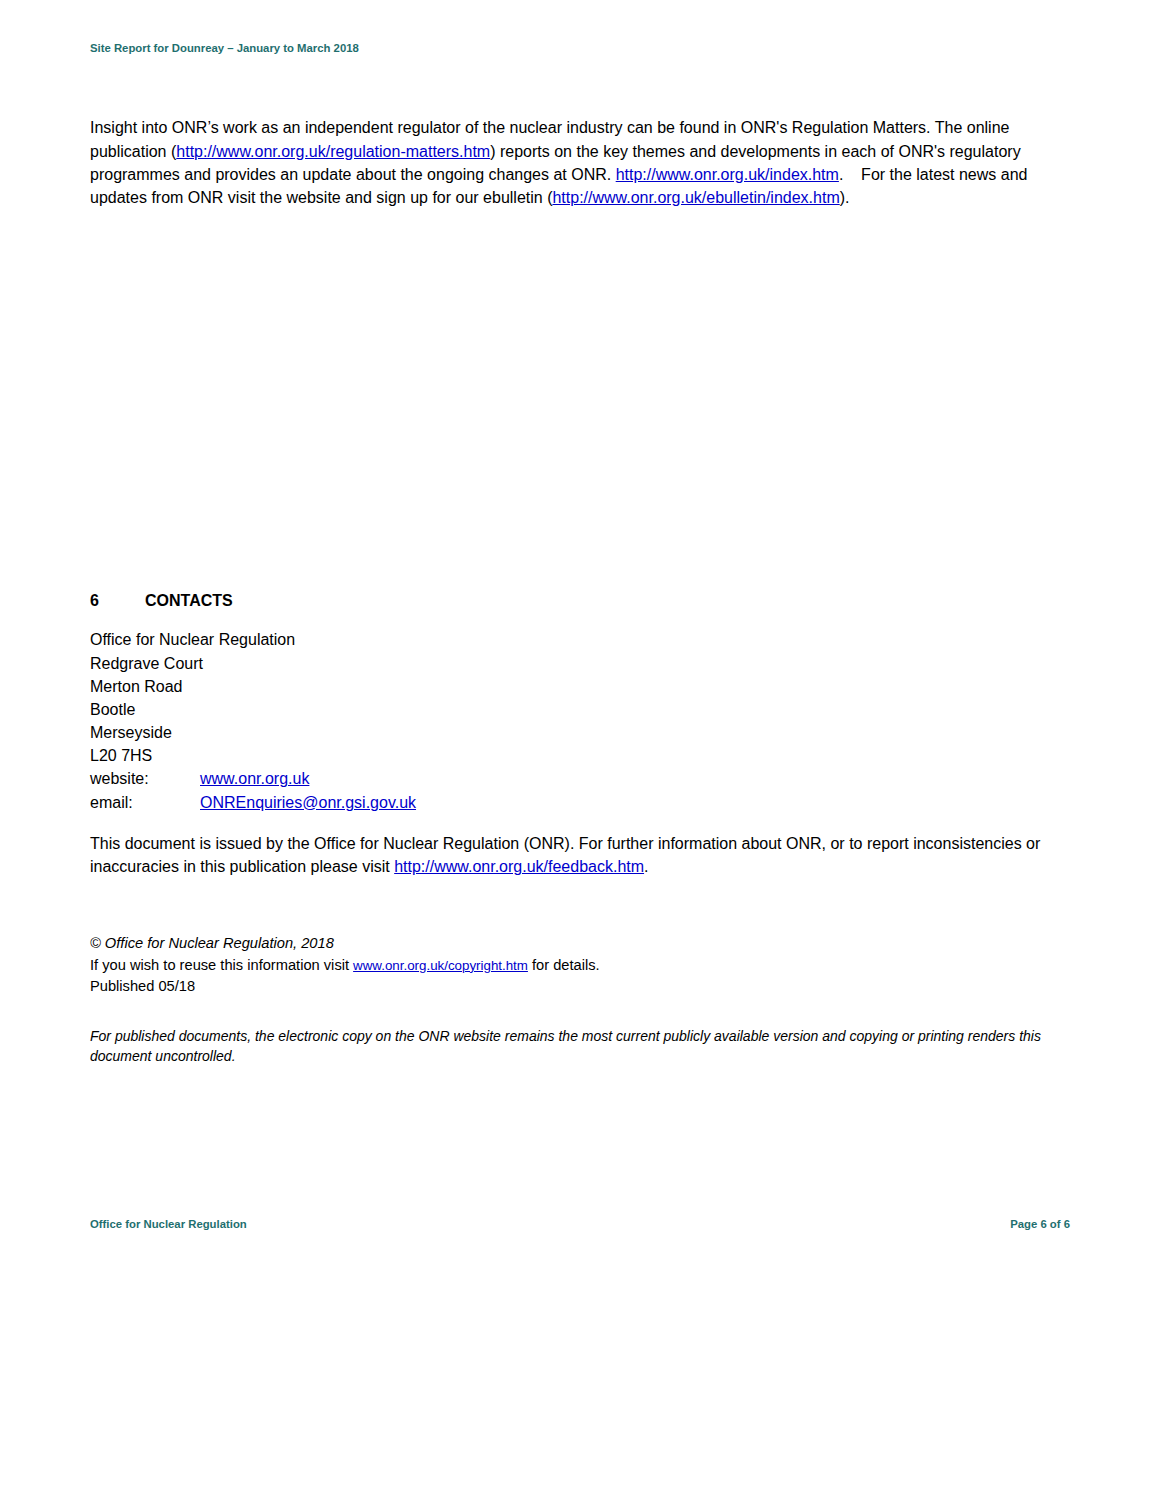Site Report for Dounreay – January to March 2018
Insight into ONR’s work as an independent regulator of the nuclear industry can be found in ONR's Regulation Matters. The online publication (http://www.onr.org.uk/regulation-matters.htm) reports on the key themes and developments in each of ONR's regulatory programmes and provides an update about the ongoing changes at ONR. http://www.onr.org.uk/index.htm. For the latest news and updates from ONR visit the website and sign up for our ebulletin (http://www.onr.org.uk/ebulletin/index.htm).
6 CONTACTS
Office for Nuclear Regulation
Redgrave Court
Merton Road
Bootle
Merseyside
L20 7HS
website: www.onr.org.uk
email: ONREnquiries@onr.gsi.gov.uk
This document is issued by the Office for Nuclear Regulation (ONR). For further information about ONR, or to report inconsistencies or inaccuracies in this publication please visit http://www.onr.org.uk/feedback.htm.
© Office for Nuclear Regulation, 2018
If you wish to reuse this information visit www.onr.org.uk/copyright.htm for details.
Published 05/18
For published documents, the electronic copy on the ONR website remains the most current publicly available version and copying or printing renders this document uncontrolled.
Office for Nuclear Regulation Page 6 of 6